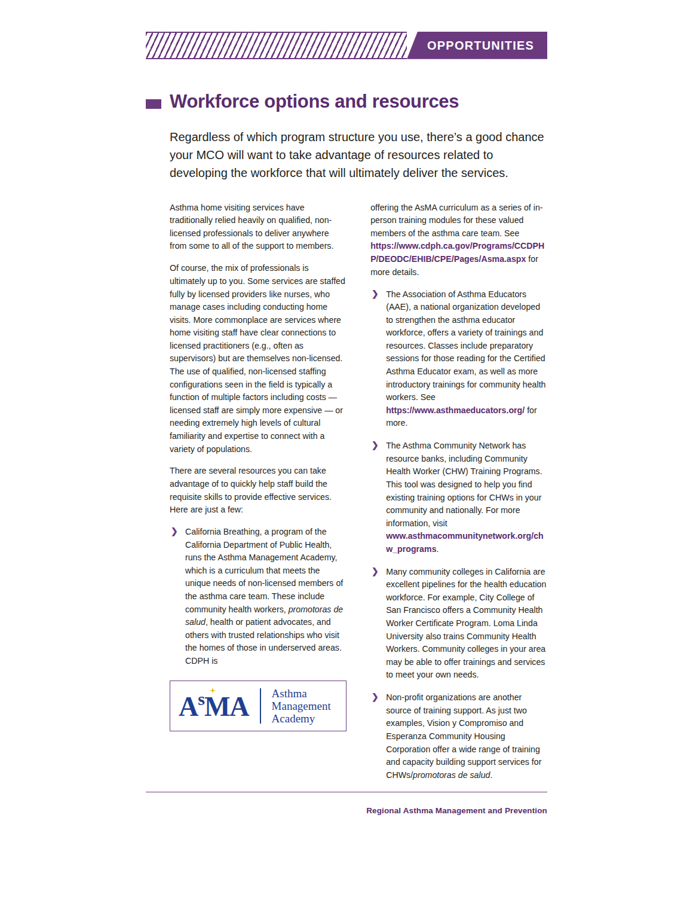OPPORTUNITIES
Workforce options and resources
Regardless of which program structure you use, there’s a good chance your MCO will want to take advantage of resources related to developing the workforce that will ultimately deliver the services.
Asthma home visiting services have traditionally relied heavily on qualified, non-licensed professionals to deliver anywhere from some to all of the support to members.
Of course, the mix of professionals is ultimately up to you. Some services are staffed fully by licensed providers like nurses, who manage cases including conducting home visits. More commonplace are services where home visiting staff have clear connections to licensed practitioners (e.g., often as supervisors) but are themselves non-licensed. The use of qualified, non-licensed staffing configurations seen in the field is typically a function of multiple factors including costs — licensed staff are simply more expensive — or needing extremely high levels of cultural familiarity and expertise to connect with a variety of populations.
There are several resources you can take advantage of to quickly help staff build the requisite skills to provide effective services. Here are just a few:
California Breathing, a program of the California Department of Public Health, runs the Asthma Management Academy, which is a curriculum that meets the unique needs of non-licensed members of the asthma care team. These include community health workers, promotoras de salud, health or patient advocates, and others with trusted relationships who visit the homes of those in underserved areas. CDPH is
As MA
Asthma
Management
Academy
offering the AsMA curriculum as a series of in-person training modules for these valued members of the asthma care team. See https://www.cdph.ca.gov/Programs/CCDPHP/DEODC/EHIB/CPE/Pages/Asma.aspx for more details.
The Association of Asthma Educators (AAE), a national organization developed to strengthen the asthma educator workforce, offers a variety of trainings and resources. Classes include preparatory sessions for those reading for the Certified Asthma Educator exam, as well as more introductory trainings for community health workers. See https://www.asthmaeducators.org/ for more.
The Asthma Community Network has resource banks, including Community Health Worker (CHW) Training Programs. This tool was designed to help you find existing training options for CHWs in your community and nationally. For more information, visit www.asthmacommunitynetwork.org/chw_programs.
Many community colleges in California are excellent pipelines for the health education workforce. For example, City College of San Francisco offers a Community Health Worker Certificate Program. Loma Linda University also trains Community Health Workers. Community colleges in your area may be able to offer trainings and services to meet your own needs.
Non-profit organizations are another source of training support. As just two examples, Vision y Compromiso and Esperanza Community Housing Corporation offer a wide range of training and capacity building support services for CHWs/promotoras de salud.
Regional Asthma Management and Prevention